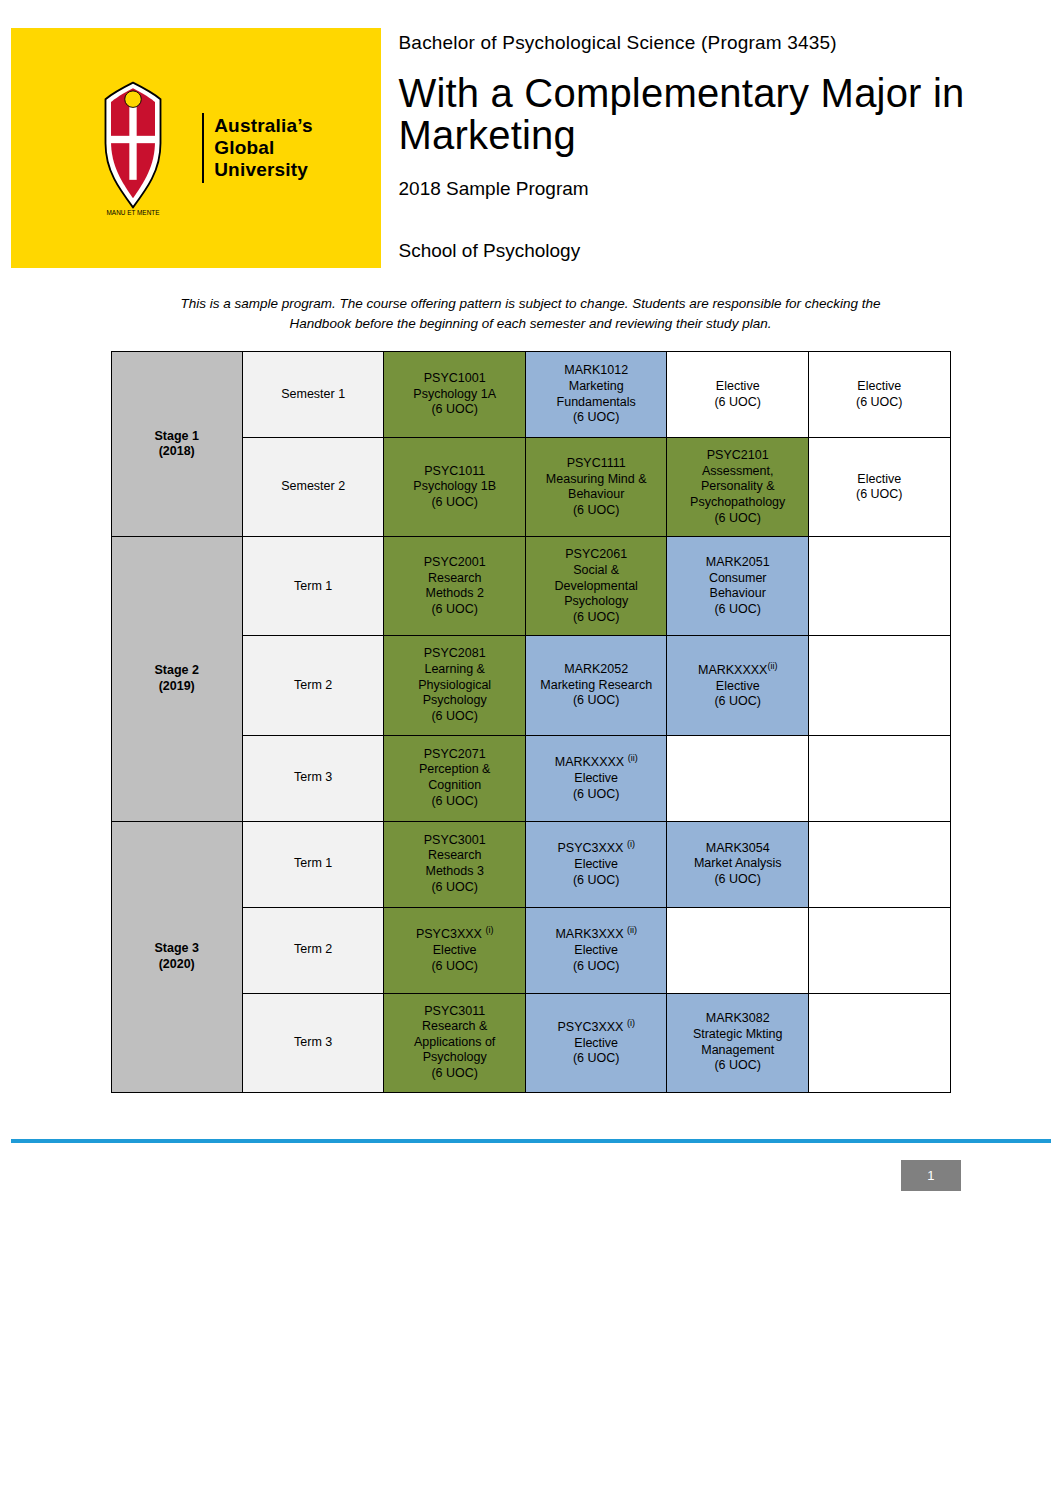MANU ET MENTE
Australia’s
Global
University
Bachelor of Psychological Science (Program 3435)
With a Complementary Major in Marketing
2018 Sample Program
School of Psychology
This is a sample program. The course offering pattern is subject to change. Students are responsible for checking the Handbook before the beginning of each semester and reviewing their study plan.
| Stage 1 (2018) | Semester 1 | PSYC1001 Psychology 1A (6 UOC) | MARK1012 Marketing Fundamentals (6 UOC) | Elective (6 UOC) | Elective (6 UOC) |
| Semester 2 | PSYC1011 Psychology 1B (6 UOC) | PSYC1111 Measuring Mind & Behaviour (6 UOC) | PSYC2101 Assessment, Personality & Psychopathology (6 UOC) | Elective (6 UOC) |
| Stage 2 (2019) | Term 1 | PSYC2001 Research Methods 2 (6 UOC) | PSYC2061 Social & Developmental Psychology (6 UOC) | MARK2051 Consumer Behaviour (6 UOC) | |
| Term 2 | PSYC2081 Learning & Physiological Psychology (6 UOC) | MARK2052 Marketing Research (6 UOC) | MARKXXXX (ii) Elective (6 UOC) | |
| Term 3 | PSYC2071 Perception & Cognition (6 UOC) | MARKXXXX (ii) Elective (6 UOC) | | |
| Stage 3 (2020) | Term 1 | PSYC3001 Research Methods 3 (6 UOC) | PSYC3XXX (i) Elective (6 UOC) | MARK3054 Market Analysis (6 UOC) | |
| Term 2 | PSYC3XXX (i) Elective (6 UOC) | MARK3XXX (ii) Elective (6 UOC) | | |
| Term 3 | PSYC3011 Research & Applications of Psychology (6 UOC) | PSYC3XXX (i) Elective (6 UOC) | MARK3082 Strategic Mkting Management (6 UOC) | |
1